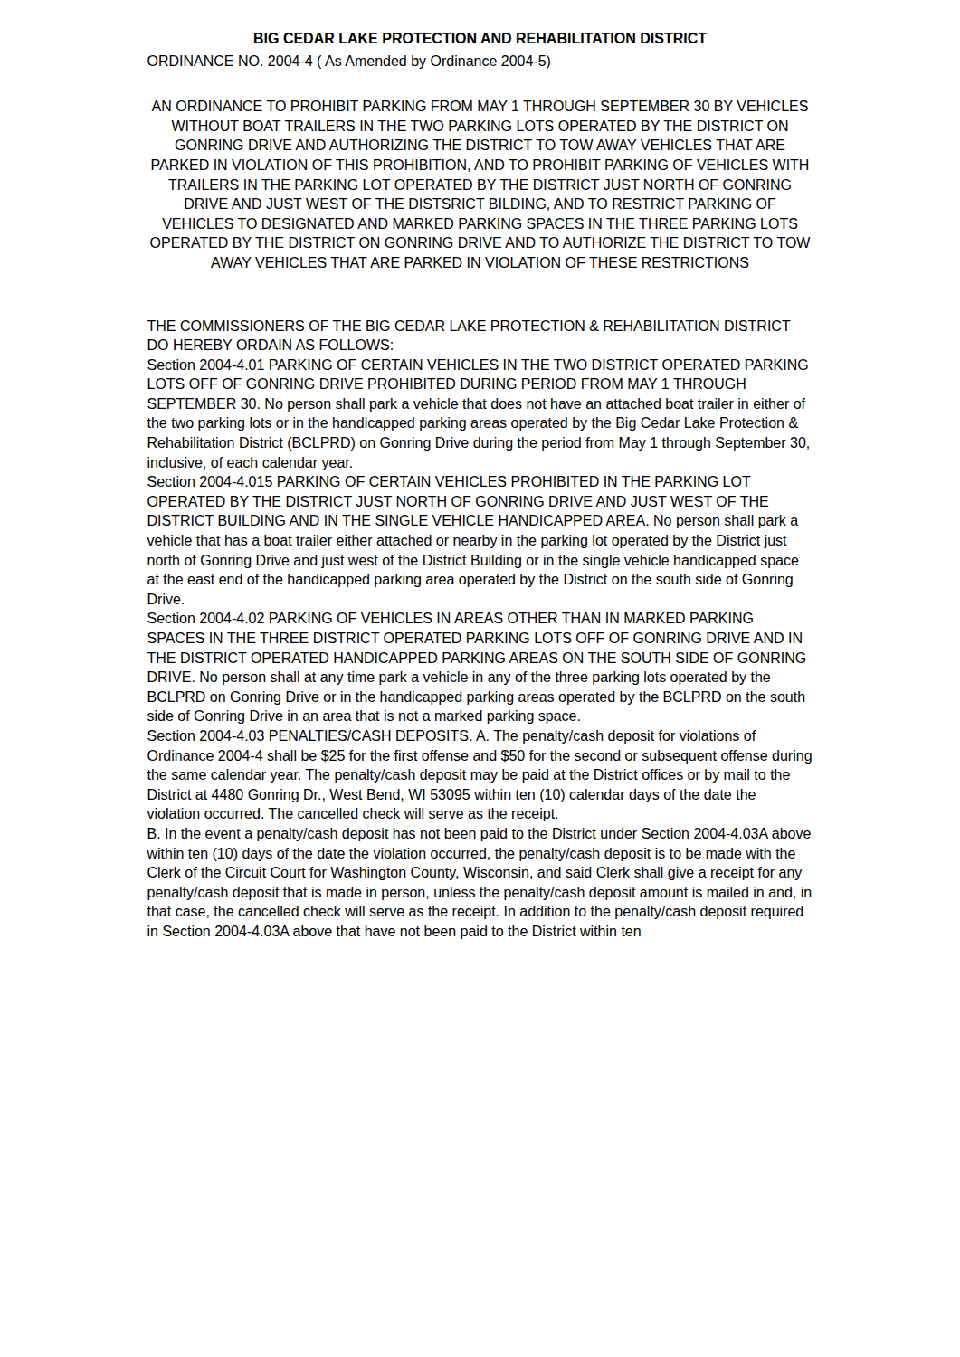Big Cedar Lake Protection and Rehabilitation District
ORDINANCE NO. 2004-4 ( As Amended by Ordinance 2004-5)
An ordinance to prohibit parking from May 1 through September 30 by vehicles without boat trailers in the two parking lots operated by the District on Gonring Drive and authorizing the District to tow away vehicles that are parked in violation of this prohibition, and to prohibit parking of vehicles with trailers in the parking lot operated by the District just north of Gonring Drive and just west of the Distsrict Bilding, and to restrict parking of vehicles to designated and marked parking spaces in the three parking lots operated by the District on Gonring Drive and to authorize the District to tow away vehicles that are parked in violation of these restrictions
THE COMMISSIONERS OF THE BIG CEDAR LAKE PROTECTION & REHABILITATION DISTRICT DO HEREBY ORDAIN AS FOLLOWS:
Section 2004-4.01 PARKING OF CERTAIN VEHICLES IN THE TWO DISTRICT OPERATED PARKING LOTS OFF OF GONRING DRIVE PROHIBITED DURING PERIOD FROM MAY 1 THROUGH SEPTEMBER 30. No person shall park a vehicle that does not have an attached boat trailer in either of the two parking lots or in the handicapped parking areas operated by the Big Cedar Lake Protection & Rehabilitation District (BCLPRD) on Gonring Drive during the period from May 1 through September 30, inclusive, of each calendar year.
Section 2004-4.015 PARKING OF CERTAIN VEHICLES PROHIBITED IN THE PARKING LOT OPERATED BY THE DISTRICT JUST NORTH OF GONRING DRIVE AND JUST WEST OF THE DISTRICT BUILDING AND IN THE SINGLE VEHICLE HANDICAPPED AREA. No person shall park a vehicle that has a boat trailer either attached or nearby in the parking lot operated by the District just north of Gonring Drive and just west of the District Building or in the single vehicle handicapped space at the east end of the handicapped parking area operated by the District on the south side of Gonring Drive.
Section 2004-4.02 PARKING OF VEHICLES IN AREAS OTHER THAN IN MARKED PARKING SPACES IN THE THREE DISTRICT OPERATED PARKING LOTS OFF OF GONRING DRIVE AND IN THE DISTRICT OPERATED HANDICAPPED PARKING AREAS ON THE SOUTH SIDE OF GONRING DRIVE. No person shall at any time park a vehicle in any of the three parking lots operated by the BCLPRD on Gonring Drive or in the handicapped parking areas operated by the BCLPRD on the south side of Gonring Drive in an area that is not a marked parking space.
Section 2004-4.03 PENALTIES/CASH DEPOSITS. A. The penalty/cash deposit for violations of Ordinance 2004-4 shall be $25 for the first offense and $50 for the second or subsequent offense during the same calendar year. The penalty/cash deposit may be paid at the District offices or by mail to the District at 4480 Gonring Dr., West Bend, WI 53095 within ten (10) calendar days of the date the violation occurred. The cancelled check will serve as the receipt.
B. In the event a penalty/cash deposit has not been paid to the District under Section 2004-4.03A above within ten (10) days of the date the violation occurred, the penalty/cash deposit is to be made with the Clerk of the Circuit Court for Washington County, Wisconsin, and said Clerk shall give a receipt for any penalty/cash deposit that is made in person, unless the penalty/cash deposit amount is mailed in and, in that case, the cancelled check will serve as the receipt. In addition to the penalty/cash deposit required in Section 2004-4.03A above that have not been paid to the District within ten